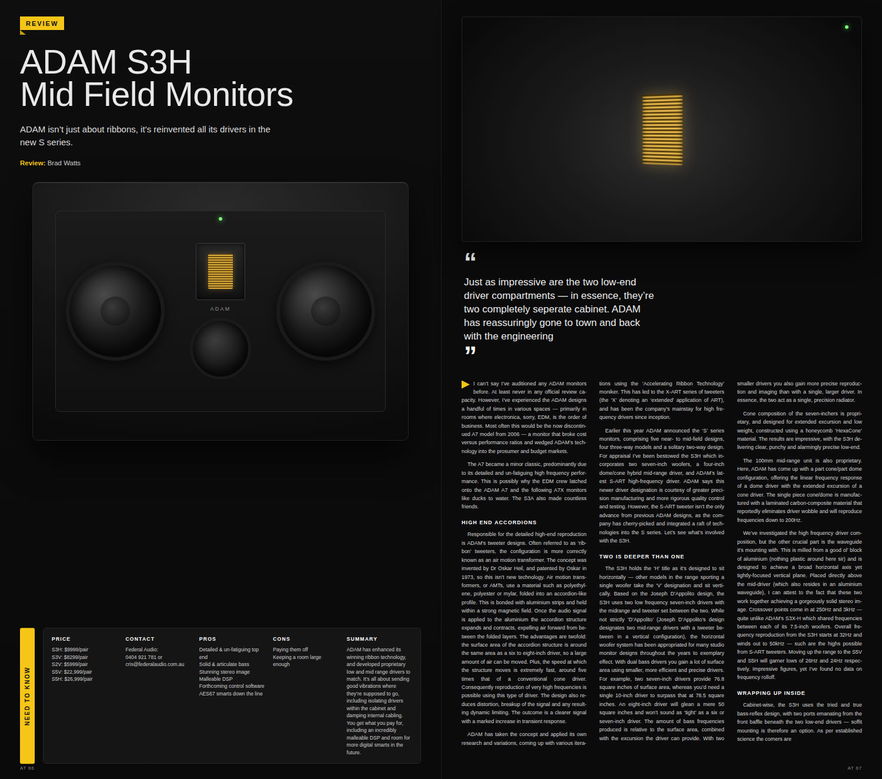Review
ADAM S3HMid Field Monitors
ADAM isn’t just about ribbons, it’s reinvented all its drivers in the new S series.
Review: Brad Watts
ADAM
Need to Know
Price
S3H: $9999/pair
S3V: $8299/pair
S2V: $5999/pair
S5V: $22,999/pair
S5H: $26,999/pair
Contact
Federal Audio:
0404 921 781 or
cris@federalaudio.com.au
Pros
Detailed & un-fatiguing top end
Solid & articulate bass
Stunning stereo image
Malleable DSP
Forthcoming control software
AES67 smarts down the line
Cons
Paying them off
Keeping a room large enough
Summary
ADAM has enhanced its winning ribbon technology, and developed proprietary low and mid range drivers to match. It’s all about sending good vibrations where they’re supposed to go, including isolating drivers within the cabinet and damping internal cabling. You get what you pay for, including an incredibly malleable DSP and room for more digital smarts in the future.
AT 66
“
Just as impressive are the two low-end driver compartments — in essence, they’re two completely seperate cabinet. ADAM has reassuringly gone to town and back with the engineering
”
I can’t say I’ve auditioned any ADAM monitors before. At least never in any official review capacity. However, I’ve experienced the ADAM designs a handful of times in various spaces — primarily in rooms where electronica, sorry, EDM, is the order of business. Most often this would be the now discontinued A7 model from 2006 — a monitor that broke cost versus performance ratios and wedged ADAM’s technology into the prosumer and budget markets.
The A7 became a minor classic, predominantly due to its detailed and un-fatiguing high frequency performance. This is possibly why the EDM crew latched onto the ADAM A7 and the following A7X monitors like ducks to water. The S3A also made countless friends.
High End Accordions
Responsible for the detailed high-end reproduction is ADAM’s tweeter designs. Often referred to as ‘ribbon’ tweeters, the configuration is more correctly known as an air motion transformer. The concept was invented by Dr Oskar Heil, and patented by Oskar in 1973, so this isn’t new technology. Air motion transformers, or AMTs, use a material such as polyethylene, polyester or mylar, folded into an accordion-like profile. This is bonded with aluminium strips and held within a strong magnetic field. Once the audio signal is applied to the aluminium the accordion structure expands and contracts, expelling air forward from between the folded layers. The advantages are twofold: the surface area of the accordion structure is around the same area as a six to eight-inch driver, so a large amount of air can be moved. Plus, the speed at which the structure moves is extremely fast, around five times that of a conventional cone driver. Consequently reproduction of very high frequencies is possible using this type of driver. The design also reduces distortion, breakup of the signal and any resulting dynamic limiting. The outcome is a clearer signal with a marked increase in transient response.
ADAM has taken the concept and applied its own research and variations, coming up with various iterations using the ‘Accelerating Ribbon Technology’ moniker. This has led to the X-ART series of tweeters (the ‘X’ denoting an ‘extended’ application of ART), and has been the company’s mainstay for high frequency drivers since inception.
Earlier this year ADAM announced the ‘S’ series monitors, comprising five near- to mid-field designs, four three-way models and a solitary two-way design. For appraisal I’ve been bestowed the S3H which incorporates two seven-inch woofers, a four-inch dome/cone hybrid mid-range driver, and ADAM’s latest S-ART high-frequency driver. ADAM says this newer driver designation is courtesy of greater precision manufacturing and more rigorous quality control and testing. However, the S-ART tweeter isn’t the only advance from previous ADAM designs, as the company has cherry-picked and integrated a raft of technologies into the S series. Let’s see what’s involved with the S3H.
Two Is Deeper Than One
The S3H holds the ‘H’ title as it’s designed to sit horizontally — other models in the range sporting a single woofer take the ‘V’ designation and sit vertically. Based on the Joseph D’Appolito design, the S3H uses two low frequency seven-inch drivers with the midrange and tweeter set between the two. While not strictly ‘D’Appolito’ (Joseph D’Appolito’s design designates two mid-range drivers with a tweeter between in a vertical configuration), the horizontal woofer system has been appropriated for many studio monitor designs throughout the years to exemplary effect. With dual bass drivers you gain a lot of surface area using smaller, more efficient and precise drivers. For example, two seven-inch drivers provide 76.8 square inches of surface area, whereas you’d need a single 10-inch driver to surpass that at 78.5 square inches. An eight-inch driver will glean a mere 50 square inches and won’t sound as ‘tight’ as a six or seven-inch driver. The amount of bass frequencies produced is relative to the surface area, combined with the excursion the driver can provide. With two smaller drivers you also gain more precise reproduction and imaging than with a single, larger driver. In essence, the two act as a single, precision radiator.
Cone composition of the seven-inchers is proprietary, and designed for extended excursion and low weight, constructed using a honeycomb ‘HexaCone’ material. The results are impressive, with the S3H delivering clear, punchy and alarmingly precise low-end.
The 100mm mid-range unit is also proprietary. Here, ADAM has come up with a part cone/part dome configuration, offering the linear frequency response of a dome driver with the extended excursion of a cone driver. The single piece cone/dome is manufactured with a laminated carbon-composite material that reportedly eliminates driver wobble and will reproduce frequencies down to 200Hz.
We’ve investigated the high frequency driver composition, but the other crucial part is the waveguide it’s mounting with. This is milled from a good ol’ block of aluminium (nothing plastic around here sir) and is designed to achieve a broad horizontal axis yet tightly-focused vertical plane. Placed directly above the mid-driver (which also resides in an aluminium waveguide), I can attest to the fact that these two work together achieving a gorgeously solid stereo image. Crossover points come in at 250Hz and 3kHz — quite unlike ADAM’s S3X-H which shared frequencies between each of its 7.5-inch woofers. Overall frequency reproduction from the S3H starts at 32Hz and winds out to 50kHz — such are the highs possible from S-ART tweeters. Moving up the range to the S5V and S5H will garner lows of 26Hz and 24Hz respectively. Impressive figures, yet I’ve found no data on frequency rolloff.
Wrapping Up Inside
Cabinet-wise, the S3H uses the tried and true bass-reflex design, with two ports emanating from the front baffle beneath the two low-end drivers — soffit mounting is therefore an option. As per established science the corners are
AT 67